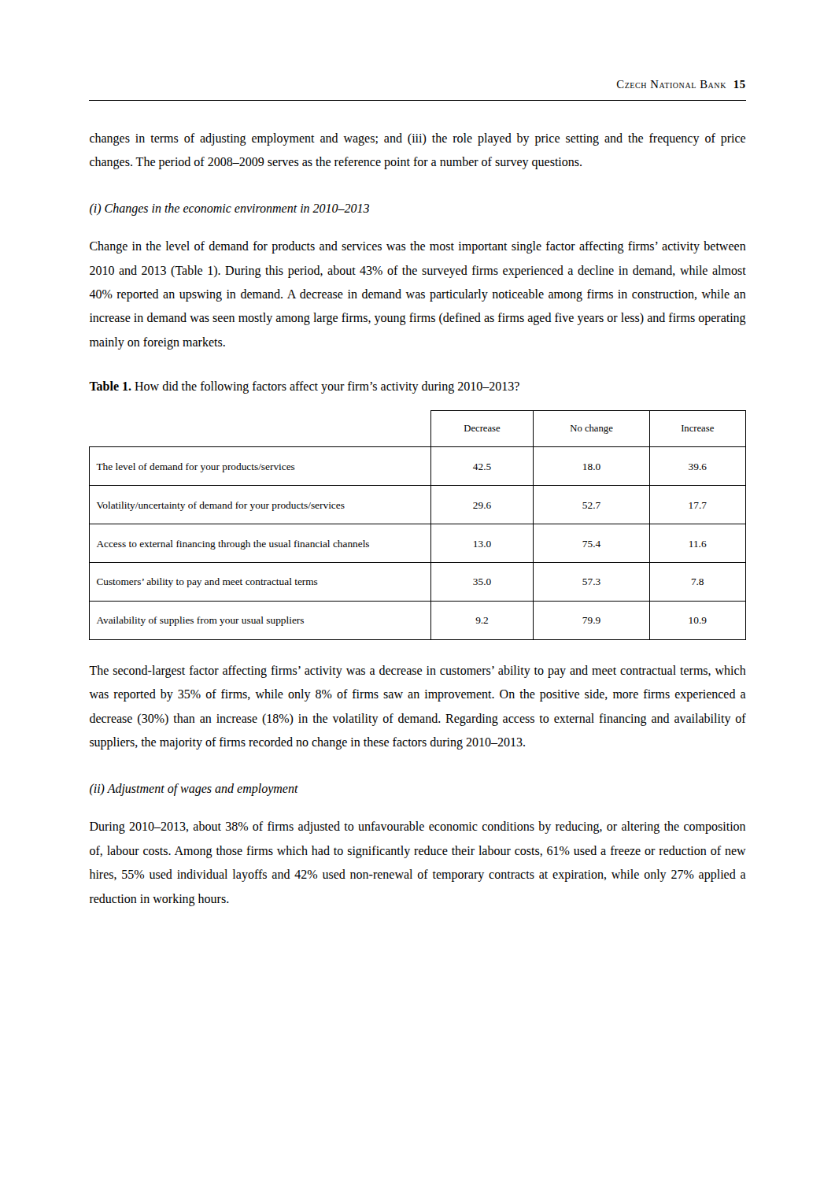Czech National Bank 15
changes in terms of adjusting employment and wages; and (iii) the role played by price setting and the frequency of price changes. The period of 2008–2009 serves as the reference point for a number of survey questions.
(i) Changes in the economic environment in 2010–2013
Change in the level of demand for products and services was the most important single factor affecting firms’ activity between 2010 and 2013 (Table 1). During this period, about 43% of the surveyed firms experienced a decline in demand, while almost 40% reported an upswing in demand. A decrease in demand was particularly noticeable among firms in construction, while an increase in demand was seen mostly among large firms, young firms (defined as firms aged five years or less) and firms operating mainly on foreign markets.
Table 1. How did the following factors affect your firm’s activity during 2010–2013?
| | Decrease | No change | Increase |
| --- | --- | --- | --- |
| The level of demand for your products/services | 42.5 | 18.0 | 39.6 |
| Volatility/uncertainty of demand for your products/services | 29.6 | 52.7 | 17.7 |
| Access to external financing through the usual financial channels | 13.0 | 75.4 | 11.6 |
| Customers’ ability to pay and meet contractual terms | 35.0 | 57.3 | 7.8 |
| Availability of supplies from your usual suppliers | 9.2 | 79.9 | 10.9 |
The second-largest factor affecting firms’ activity was a decrease in customers’ ability to pay and meet contractual terms, which was reported by 35% of firms, while only 8% of firms saw an improvement. On the positive side, more firms experienced a decrease (30%) than an increase (18%) in the volatility of demand. Regarding access to external financing and availability of suppliers, the majority of firms recorded no change in these factors during 2010–2013.
(ii) Adjustment of wages and employment
During 2010–2013, about 38% of firms adjusted to unfavourable economic conditions by reducing, or altering the composition of, labour costs. Among those firms which had to significantly reduce their labour costs, 61% used a freeze or reduction of new hires, 55% used individual layoffs and 42% used non-renewal of temporary contracts at expiration, while only 27% applied a reduction in working hours.